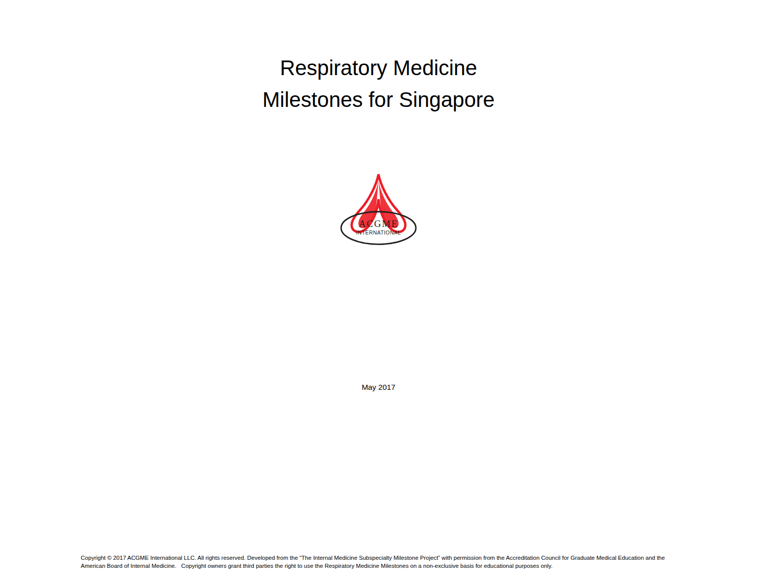Respiratory Medicine Milestones for Singapore
ACGME INTERNATIONAL
May 2017
Copyright © 2017 ACGME International LLC. All rights reserved. Developed from the “The Internal Medicine Subspecialty Milestone Project” with permission from the Accreditation Council for Graduate Medical Education and the American Board of Internal Medicine. Copyright owners grant third parties the right to use the Respiratory Medicine Milestones on a non-exclusive basis for educational purposes only.